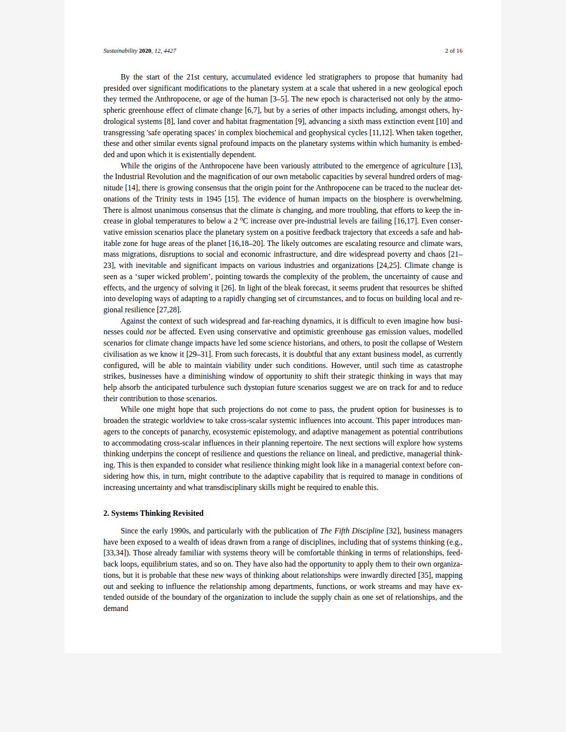Sustainability 2020, 12, 4427 2 of 16
By the start of the 21st century, accumulated evidence led stratigraphers to propose that humanity had presided over significant modifications to the planetary system at a scale that ushered in a new geological epoch they termed the Anthropocene, or age of the human [3–5]. The new epoch is characterised not only by the atmospheric greenhouse effect of climate change [6,7], but by a series of other impacts including, amongst others, hydrological systems [8], land cover and habitat fragmentation [9], advancing a sixth mass extinction event [10] and transgressing 'safe operating spaces' in complex biochemical and geophysical cycles [11,12]. When taken together, these and other similar events signal profound impacts on the planetary systems within which humanity is embedded and upon which it is existentially dependent.
While the origins of the Anthropocene have been variously attributed to the emergence of agriculture [13], the Industrial Revolution and the magnification of our own metabolic capacities by several hundred orders of magnitude [14], there is growing consensus that the origin point for the Anthropocene can be traced to the nuclear detonations of the Trinity tests in 1945 [15]. The evidence of human impacts on the biosphere is overwhelming. There is almost unanimous consensus that the climate is changing, and more troubling, that efforts to keep the increase in global temperatures to below a 2 o C increase over pre-industrial levels are failing [16,17]. Even conservative emission scenarios place the planetary system on a positive feedback trajectory that exceeds a safe and habitable zone for huge areas of the planet [16,18–20]. The likely outcomes are escalating resource and climate wars, mass migrations, disruptions to social and economic infrastructure, and dire widespread poverty and chaos [21–23], with inevitable and significant impacts on various industries and organizations [24,25]. Climate change is seen as a ‘super wicked problem’, pointing towards the complexity of the problem, the uncertainty of cause and effects, and the urgency of solving it [26]. In light of the bleak forecast, it seems prudent that resources be shifted into developing ways of adapting to a rapidly changing set of circumstances, and to focus on building local and regional resilience [27,28].
Against the context of such widespread and far-reaching dynamics, it is difficult to even imagine how businesses could not be affected. Even using conservative and optimistic greenhouse gas emission values, modelled scenarios for climate change impacts have led some science historians, and others, to posit the collapse of Western civilisation as we know it [29–31]. From such forecasts, it is doubtful that any extant business model, as currently configured, will be able to maintain viability under such conditions. However, until such time as catastrophe strikes, businesses have a diminishing window of opportunity to shift their strategic thinking in ways that may help absorb the anticipated turbulence such dystopian future scenarios suggest we are on track for and to reduce their contribution to those scenarios.
While one might hope that such projections do not come to pass, the prudent option for businesses is to broaden the strategic worldview to take cross-scalar systemic influences into account. This paper introduces managers to the concepts of panarchy, ecosystemic epistemology, and adaptive management as potential contributions to accommodating cross-scalar influences in their planning repertoire. The next sections will explore how systems thinking underpins the concept of resilience and questions the reliance on lineal, and predictive, managerial thinking. This is then expanded to consider what resilience thinking might look like in a managerial context before considering how this, in turn, might contribute to the adaptive capability that is required to manage in conditions of increasing uncertainty and what transdisciplinary skills might be required to enable this.
2. Systems Thinking Revisited
Since the early 1990s, and particularly with the publication of The Fifth Discipline [32], business managers have been exposed to a wealth of ideas drawn from a range of disciplines, including that of systems thinking (e.g., [33,34]). Those already familiar with systems theory will be comfortable thinking in terms of relationships, feedback loops, equilibrium states, and so on. They have also had the opportunity to apply them to their own organizations, but it is probable that these new ways of thinking about relationships were inwardly directed [35], mapping out and seeking to influence the relationship among departments, functions, or work streams and may have extended outside of the boundary of the organization to include the supply chain as one set of relationships, and the demand